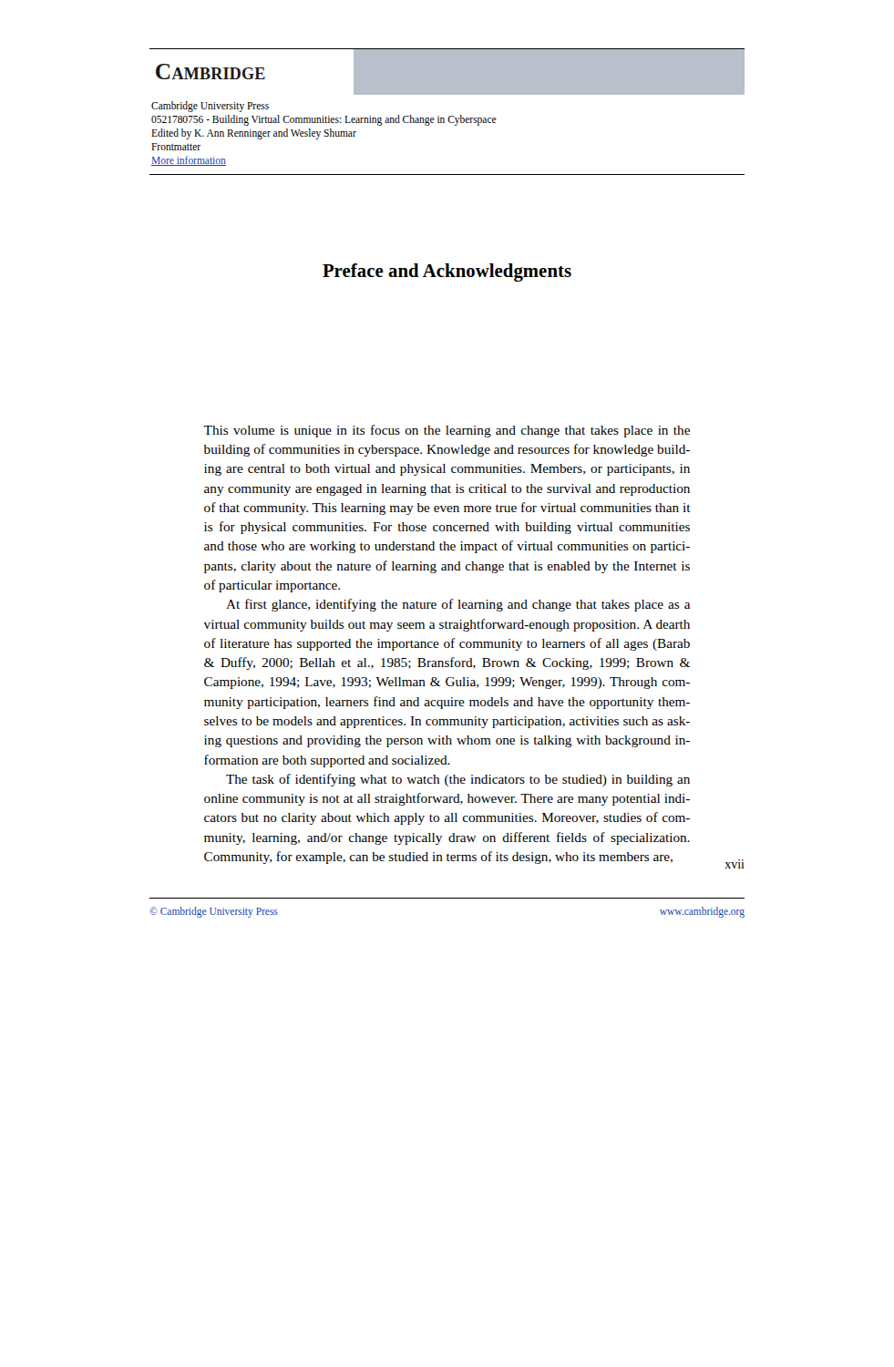Cambridge
Cambridge University Press
0521780756 - Building Virtual Communities: Learning and Change in Cyberspace
Edited by K. Ann Renninger and Wesley Shumar
Frontmatter
More information
Preface and Acknowledgments
This volume is unique in its focus on the learning and change that takes place in the building of communities in cyberspace. Knowledge and resources for knowledge building are central to both virtual and physical communities. Members, or participants, in any community are engaged in learning that is critical to the survival and reproduction of that community. This learning may be even more true for virtual communities than it is for physical communities. For those concerned with building virtual communities and those who are working to understand the impact of virtual communities on participants, clarity about the nature of learning and change that is enabled by the Internet is of particular importance.
At first glance, identifying the nature of learning and change that takes place as a virtual community builds out may seem a straightforward-enough proposition. A dearth of literature has supported the importance of community to learners of all ages (Barab & Duffy, 2000; Bellah et al., 1985; Bransford, Brown & Cocking, 1999; Brown & Campione, 1994; Lave, 1993; Wellman & Gulia, 1999; Wenger, 1999). Through community participation, learners find and acquire models and have the opportunity themselves to be models and apprentices. In community participation, activities such as asking questions and providing the person with whom one is talking with background information are both supported and socialized.
The task of identifying what to watch (the indicators to be studied) in building an online community is not at all straightforward, however. There are many potential indicators but no clarity about which apply to all communities. Moreover, studies of community, learning, and/or change typically draw on different fields of specialization. Community, for example, can be studied in terms of its design, who its members are,
xvii
© Cambridge University Press
www.cambridge.org